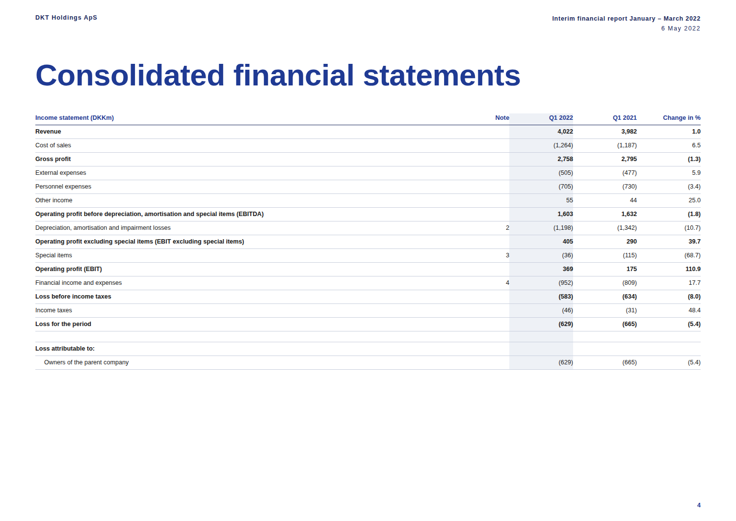DKT Holdings ApS
Interim financial report January – March 2022
6 May 2022
Consolidated financial statements
| Income statement (DKKm) | Note | Q1 2022 | Q1 2021 | Change in % |
| --- | --- | --- | --- | --- |
| Revenue | | 4,022 | 3,982 | 1.0 |
| Cost of sales | | (1,264) | (1,187) | 6.5 |
| Gross profit | | 2,758 | 2,795 | (1.3) |
| External expenses | | (505) | (477) | 5.9 |
| Personnel expenses | | (705) | (730) | (3.4) |
| Other income | | 55 | 44 | 25.0 |
| Operating profit before depreciation, amortisation and special items (EBITDA) | | 1,603 | 1,632 | (1.8) |
| Depreciation, amortisation and impairment losses | 2 | (1,198) | (1,342) | (10.7) |
| Operating profit excluding special items (EBIT excluding special items) | | 405 | 290 | 39.7 |
| Special items | 3 | (36) | (115) | (68.7) |
| Operating profit (EBIT) | | 369 | 175 | 110.9 |
| Financial income and expenses | 4 | (952) | (809) | 17.7 |
| Loss before income taxes | | (583) | (634) | (8.0) |
| Income taxes | | (46) | (31) | 48.4 |
| Loss for the period | | (629) | (665) | (5.4) |
| Loss attributable to: | | | | |
| Owners of the parent company | | (629) | (665) | (5.4) |
4